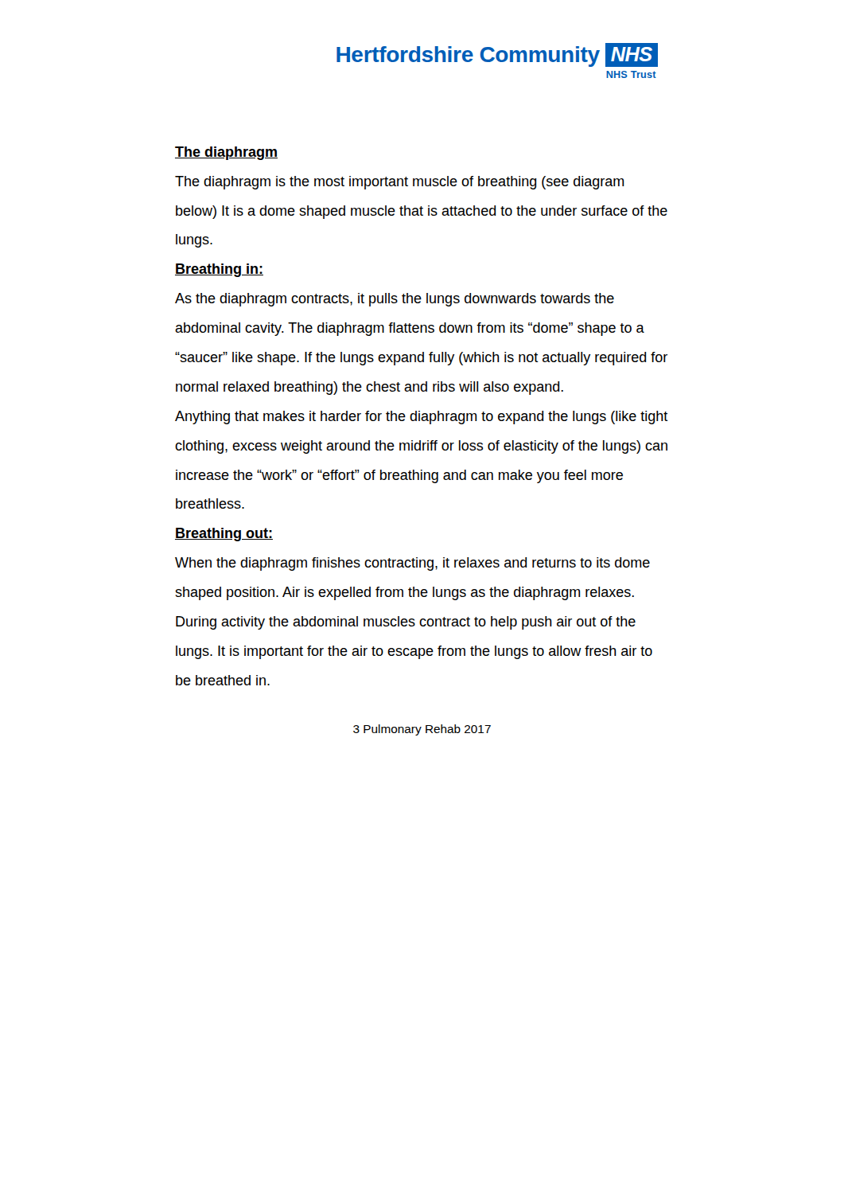Hertfordshire Community NHS
NHS Trust
The diaphragm
The diaphragm is the most important muscle of breathing (see diagram below) It is a dome shaped muscle that is attached to the under surface of the lungs.
Breathing in:
As the diaphragm contracts, it pulls the lungs downwards towards the abdominal cavity. The diaphragm flattens down from its “dome” shape to a “saucer” like shape. If the lungs expand fully (which is not actually required for normal relaxed breathing) the chest and ribs will also expand.
Anything that makes it harder for the diaphragm to expand the lungs (like tight clothing, excess weight around the midriff or loss of elasticity of the lungs) can increase the “work” or “effort” of breathing and can make you feel more breathless.
Breathing out:
When the diaphragm finishes contracting, it relaxes and returns to its dome shaped position. Air is expelled from the lungs as the diaphragm relaxes. During activity the abdominal muscles contract to help push air out of the lungs. It is important for the air to escape from the lungs to allow fresh air to be breathed in.
3 Pulmonary Rehab 2017